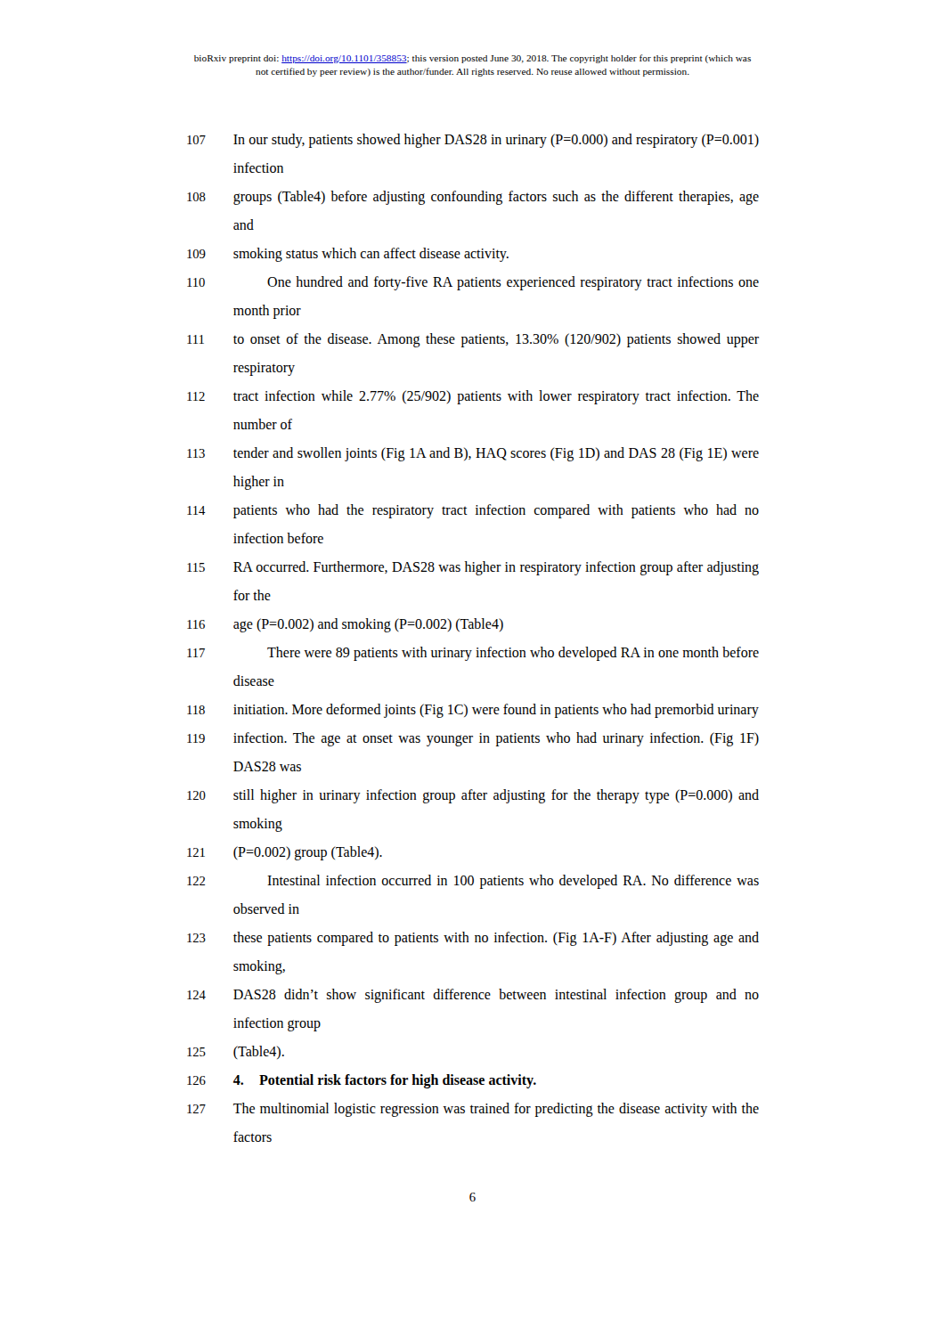bioRxiv preprint doi: https://doi.org/10.1101/358853; this version posted June 30, 2018. The copyright holder for this preprint (which was
not certified by peer review) is the author/funder. All rights reserved. No reuse allowed without permission.
107
In our study, patients showed higher DAS28 in urinary (P=0.000) and respiratory (P=0.001) infection
108
groups (Table4) before adjusting confounding factors such as the different therapies, age and
109
smoking status which can affect disease activity.
110
One hundred and forty-five RA patients experienced respiratory tract infections one month prior
111
to onset of the disease. Among these patients, 13.30% (120/902) patients showed upper respiratory
112
tract infection while 2.77% (25/902) patients with lower respiratory tract infection. The number of
113
tender and swollen joints (Fig 1A and B), HAQ scores (Fig 1D) and DAS 28 (Fig 1E) were higher in
114
patients who had the respiratory tract infection compared with patients who had no infection before
115
RA occurred. Furthermore, DAS28 was higher in respiratory infection group after adjusting for the
116
age (P=0.002) and smoking (P=0.002) (Table4)
117
There were 89 patients with urinary infection who developed RA in one month before disease
118
initiation. More deformed joints (Fig 1C) were found in patients who had premorbid urinary
119
infection. The age at onset was younger in patients who had urinary infection. (Fig 1F) DAS28 was
120
still higher in urinary infection group after adjusting for the therapy type (P=0.000) and smoking
121
(P=0.002) group (Table4).
122
Intestinal infection occurred in 100 patients who developed RA. No difference was observed in
123
these patients compared to patients with no infection. (Fig 1A-F) After adjusting age and smoking,
124
DAS28 didn’t show significant difference between intestinal infection group and no infection group
125
(Table4).
126
4. Potential risk factors for high disease activity.
127
The multinomial logistic regression was trained for predicting the disease activity with the factors
6